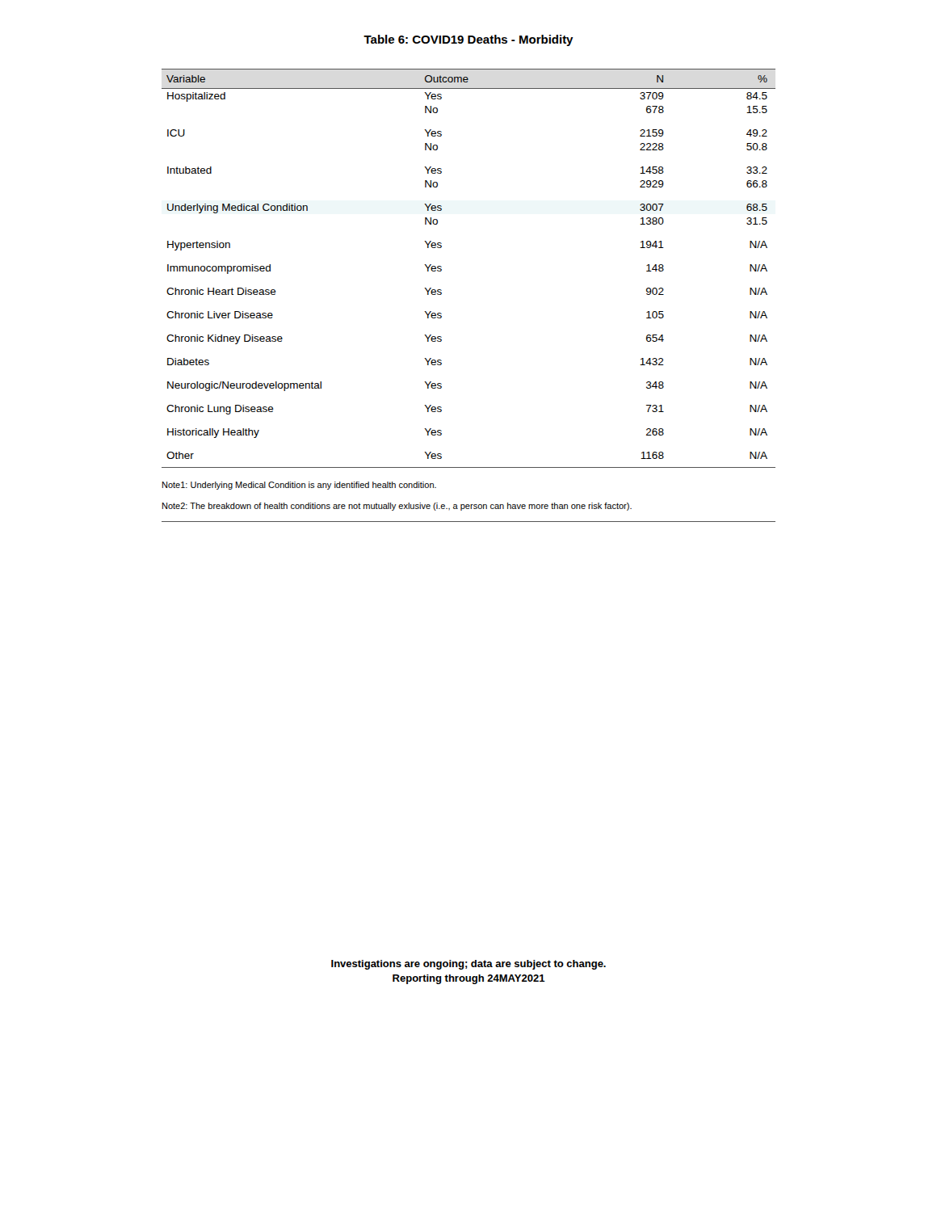Table 6: COVID19 Deaths - Morbidity
| Variable | Outcome | N | % |
| --- | --- | --- | --- |
| Hospitalized | Yes | 3709 | 84.5 |
| | No | 678 | 15.5 |
| ICU | Yes | 2159 | 49.2 |
| | No | 2228 | 50.8 |
| Intubated | Yes | 1458 | 33.2 |
| | No | 2929 | 66.8 |
| Underlying Medical Condition | Yes | 3007 | 68.5 |
| | No | 1380 | 31.5 |
| Hypertension | Yes | 1941 | N/A |
| Immunocompromised | Yes | 148 | N/A |
| Chronic Heart Disease | Yes | 902 | N/A |
| Chronic Liver Disease | Yes | 105 | N/A |
| Chronic Kidney Disease | Yes | 654 | N/A |
| Diabetes | Yes | 1432 | N/A |
| Neurologic/Neurodevelopmental | Yes | 348 | N/A |
| Chronic Lung Disease | Yes | 731 | N/A |
| Historically Healthy | Yes | 268 | N/A |
| Other | Yes | 1168 | N/A |
Note1: Underlying Medical Condition is any identified health condition.
Note2: The breakdown of health conditions are not mutually exlusive (i.e., a person can have more than one risk factor).
Investigations are ongoing; data are subject to change.
Reporting through 24MAY2021